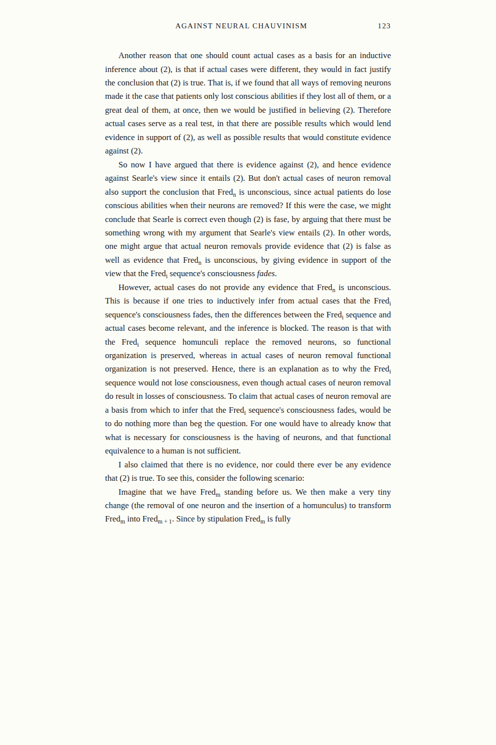Against Neural Chauvinism 123
Another reason that one should count actual cases as a basis for an inductive inference about (2), is that if actual cases were different, they would in fact justify the conclusion that (2) is true. That is, if we found that all ways of removing neurons made it the case that patients only lost conscious abilities if they lost all of them, or a great deal of them, at once, then we would be justified in believing (2). Therefore actual cases serve as a real test, in that there are possible results which would lend evidence in support of (2), as well as possible results that would constitute evidence against (2).
So now I have argued that there is evidence against (2), and hence evidence against Searle's view since it entails (2). But don't actual cases of neuron removal also support the conclusion that Fredn is unconscious, since actual patients do lose conscious abilities when their neurons are removed? If this were the case, we might conclude that Searle is correct even though (2) is fase, by arguing that there must be something wrong with my argument that Searle's view entails (2). In other words, one might argue that actual neuron removals provide evidence that (2) is false as well as evidence that Fredn is unconscious, by giving evidence in support of the view that the Fredi sequence's consciousness fades.
However, actual cases do not provide any evidence that Fredn is unconscious. This is because if one tries to inductively infer from actual cases that the Fredi sequence's consciousness fades, then the differences between the Fredi sequence and actual cases become relevant, and the inference is blocked. The reason is that with the Fredi sequence homunculi replace the removed neurons, so functional organization is preserved, whereas in actual cases of neuron removal functional organization is not preserved. Hence, there is an explanation as to why the Fredi sequence would not lose consciousness, even though actual cases of neuron removal do result in losses of consciousness. To claim that actual cases of neuron removal are a basis from which to infer that the Fredi sequence's consciousness fades, would be to do nothing more than beg the question. For one would have to already know that what is necessary for consciousness is the having of neurons, and that functional equivalence to a human is not sufficient.
I also claimed that there is no evidence, nor could there ever be any evidence that (2) is true. To see this, consider the following scenario:
Imagine that we have Fredm standing before us. We then make a very tiny change (the removal of one neuron and the insertion of a homunculus) to transform Fredm into Fredm + 1. Since by stipulation Fredm is fully